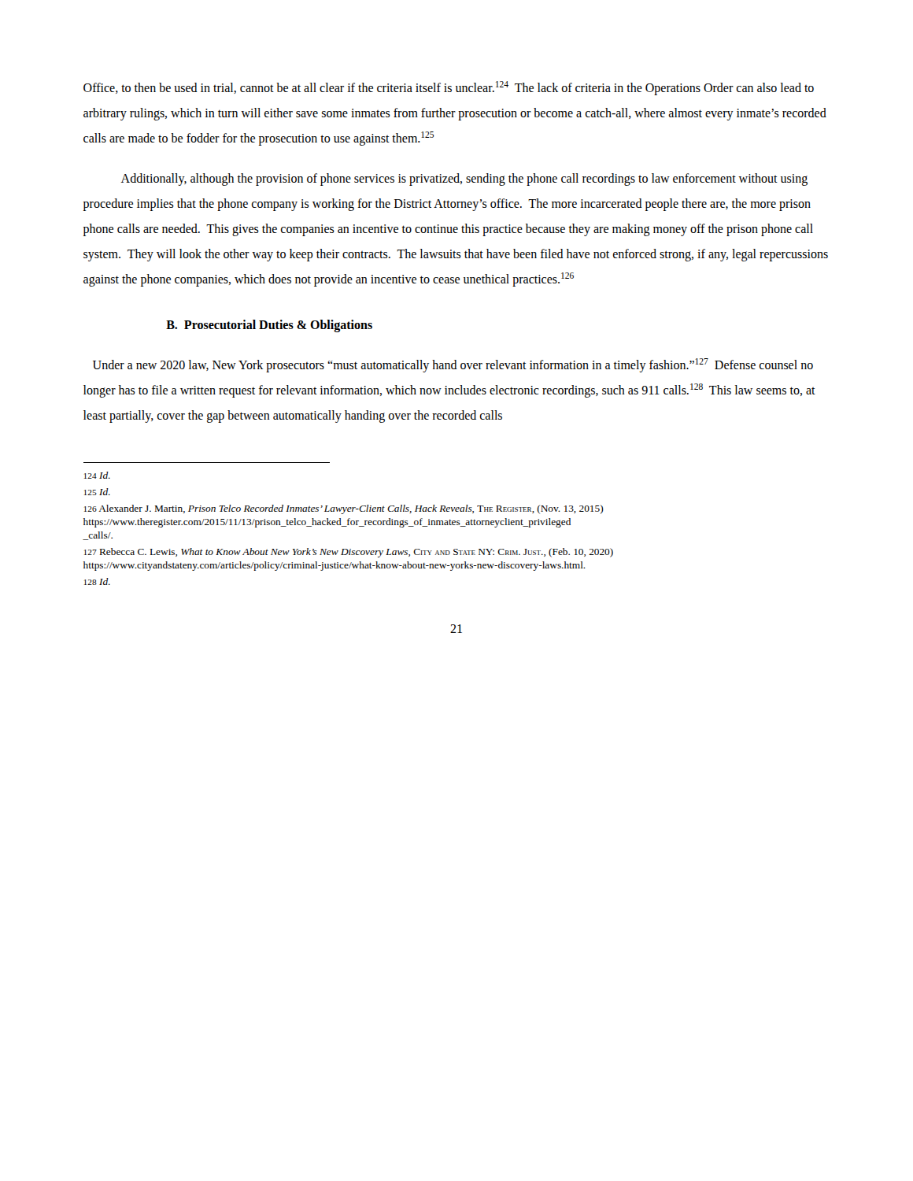Office, to then be used in trial, cannot be at all clear if the criteria itself is unclear.124 The lack of criteria in the Operations Order can also lead to arbitrary rulings, which in turn will either save some inmates from further prosecution or become a catch-all, where almost every inmate’s recorded calls are made to be fodder for the prosecution to use against them.125
Additionally, although the provision of phone services is privatized, sending the phone call recordings to law enforcement without using procedure implies that the phone company is working for the District Attorney’s office. The more incarcerated people there are, the more prison phone calls are needed. This gives the companies an incentive to continue this practice because they are making money off the prison phone call system. They will look the other way to keep their contracts. The lawsuits that have been filed have not enforced strong, if any, legal repercussions against the phone companies, which does not provide an incentive to cease unethical practices.126
B. Prosecutorial Duties & Obligations
Under a new 2020 law, New York prosecutors “must automatically hand over relevant information in a timely fashion.”127 Defense counsel no longer has to file a written request for relevant information, which now includes electronic recordings, such as 911 calls.128 This law seems to, at least partially, cover the gap between automatically handing over the recorded calls
124 Id.
125 Id.
126 Alexander J. Martin, Prison Telco Recorded Inmates’ Lawyer-Client Calls, Hack Reveals, The Register, (Nov. 13, 2015)
https://www.theregister.com/2015/11/13/prison_telco_hacked_for_recordings_of_inmates_attorneyclient_privileged
_calls/.
127 Rebecca C. Lewis, What to Know About New York’s New Discovery Laws, City and State NY: Crim. Just., (Feb. 10, 2020) https://www.cityandstateny.com/articles/policy/criminal-justice/what-know-about-new-yorks-new-discovery-laws.html.
128 Id.
21